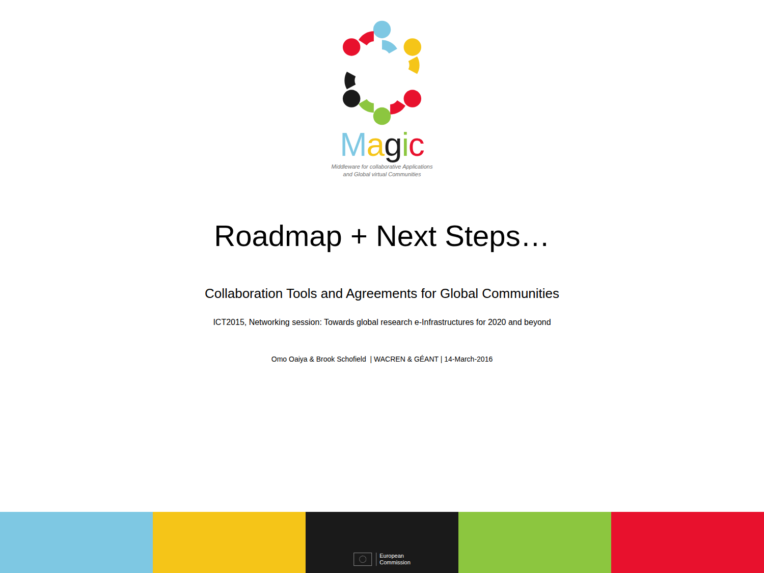Magic
Middleware for collaborative Applications
and Global virtual Communities
Roadmap + Next Steps…
Collaboration Tools and Agreements for Global Communities
ICT2015, Networking session: Towards global research e-Infrastructures for 2020 and beyond
Omo Oaiya & Brook Schofield | WACREN & GÉANT | 14-March-2016
European
Commission